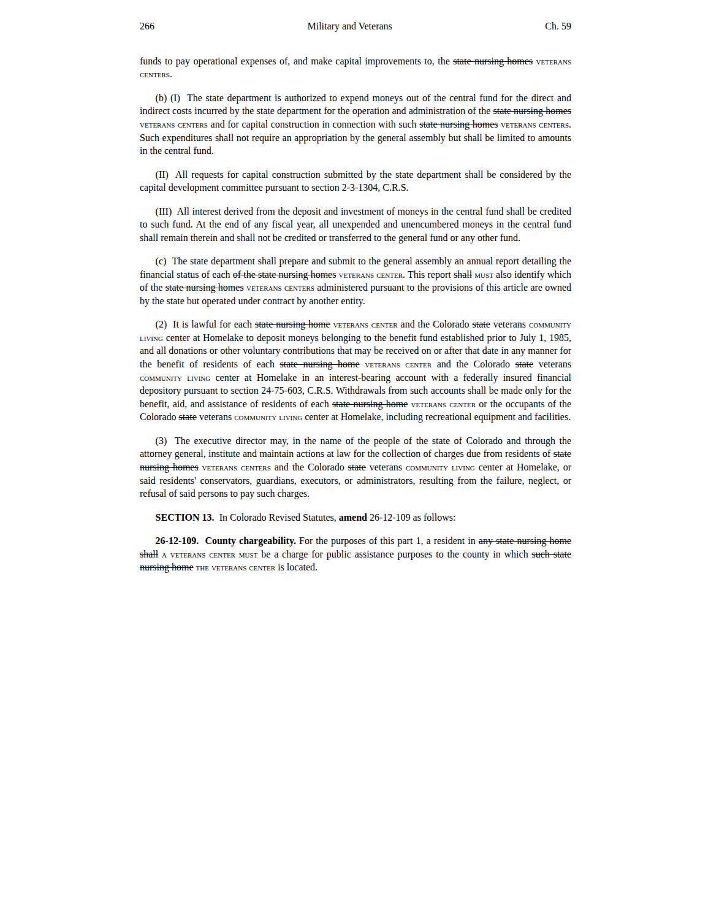266 Military and Veterans Ch. 59
funds to pay operational expenses of, and make capital improvements to, the state nursing homes veterans centers.
(b) (I) The state department is authorized to expend moneys out of the central fund for the direct and indirect costs incurred by the state department for the operation and administration of the state nursing homes veterans centers and for capital construction in connection with such state nursing homes veterans centers. Such expenditures shall not require an appropriation by the general assembly but shall be limited to amounts in the central fund.
(II) All requests for capital construction submitted by the state department shall be considered by the capital development committee pursuant to section 2-3-1304, C.R.S.
(III) All interest derived from the deposit and investment of moneys in the central fund shall be credited to such fund. At the end of any fiscal year, all unexpended and unencumbered moneys in the central fund shall remain therein and shall not be credited or transferred to the general fund or any other fund.
(c) The state department shall prepare and submit to the general assembly an annual report detailing the financial status of each of the state nursing homes veterans center. This report shall must also identify which of the state nursing homes veterans centers administered pursuant to the provisions of this article are owned by the state but operated under contract by another entity.
(2) It is lawful for each state nursing home veterans center and the Colorado state veterans community living center at Homelake to deposit moneys belonging to the benefit fund established prior to July 1, 1985, and all donations or other voluntary contributions that may be received on or after that date in any manner for the benefit of residents of each state nursing home veterans center and the Colorado state veterans community living center at Homelake in an interest-bearing account with a federally insured financial depository pursuant to section 24-75-603, C.R.S. Withdrawals from such accounts shall be made only for the benefit, aid, and assistance of residents of each state nursing home veterans center or the occupants of the Colorado state veterans community living center at Homelake, including recreational equipment and facilities.
(3) The executive director may, in the name of the people of the state of Colorado and through the attorney general, institute and maintain actions at law for the collection of charges due from residents of state nursing homes veterans centers and the Colorado state veterans community living center at Homelake, or said residents' conservators, guardians, executors, or administrators, resulting from the failure, neglect, or refusal of said persons to pay such charges.
SECTION 13. In Colorado Revised Statutes, amend 26-12-109 as follows:
26-12-109. County chargeability. For the purposes of this part 1, a resident in any state nursing home shall a veterans center must be a charge for public assistance purposes to the county in which such state nursing home the veterans center is located.